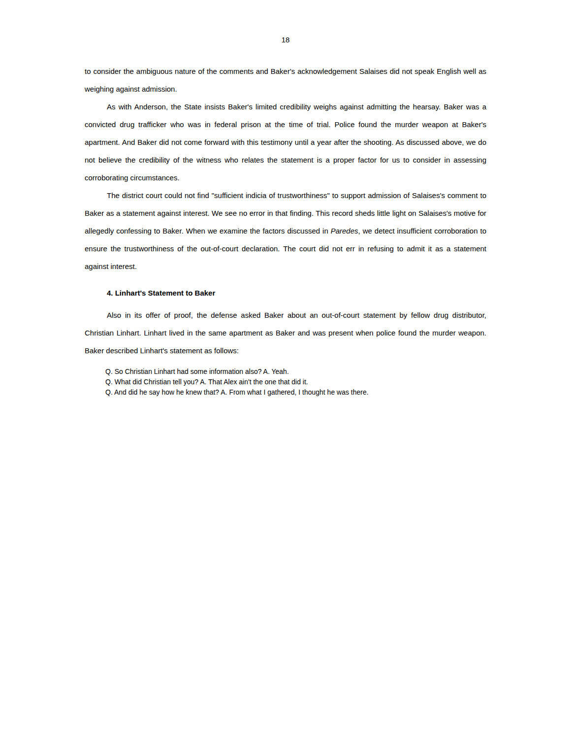18
to consider the ambiguous nature of the comments and Baker's acknowledgement Salaises did not speak English well as weighing against admission.
As with Anderson, the State insists Baker's limited credibility weighs against admitting the hearsay. Baker was a convicted drug trafficker who was in federal prison at the time of trial. Police found the murder weapon at Baker's apartment. And Baker did not come forward with this testimony until a year after the shooting. As discussed above, we do not believe the credibility of the witness who relates the statement is a proper factor for us to consider in assessing corroborating circumstances.
The district court could not find "sufficient indicia of trustworthiness" to support admission of Salaises's comment to Baker as a statement against interest. We see no error in that finding. This record sheds little light on Salaises's motive for allegedly confessing to Baker. When we examine the factors discussed in Paredes, we detect insufficient corroboration to ensure the trustworthiness of the out-of-court declaration. The court did not err in refusing to admit it as a statement against interest.
4. Linhart's Statement to Baker
Also in its offer of proof, the defense asked Baker about an out-of-court statement by fellow drug distributor, Christian Linhart. Linhart lived in the same apartment as Baker and was present when police found the murder weapon. Baker described Linhart's statement as follows:
Q. So Christian Linhart had some information also? A. Yeah.
Q. What did Christian tell you? A. That Alex ain't the one that did it.
Q. And did he say how he knew that? A. From what I gathered, I thought he was there.